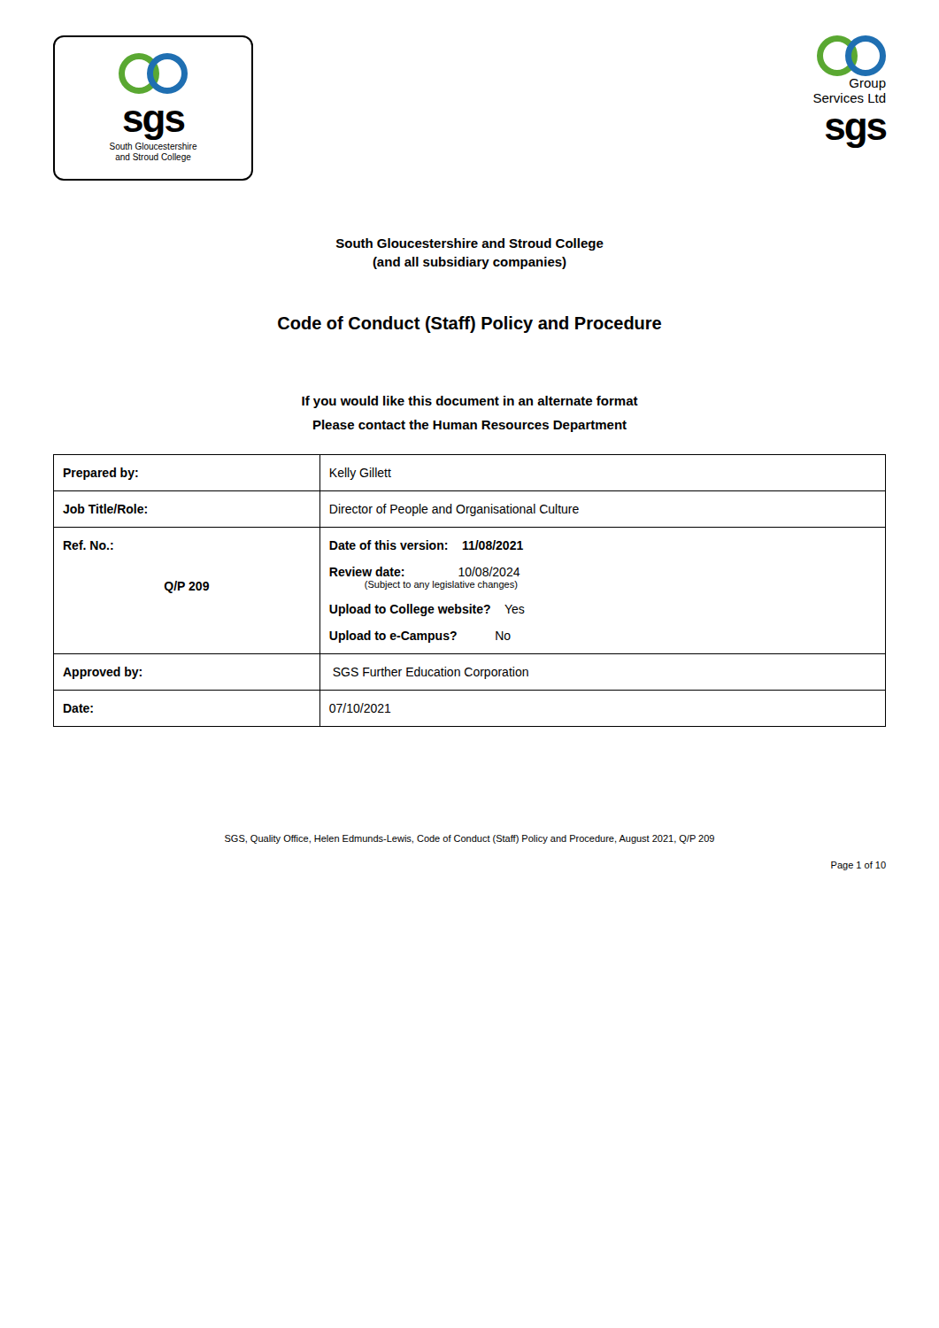sgs
South Gloucestershire
and Stroud College
Group
Services Ltd
sgs
South Gloucestershire and Stroud College
(and all subsidiary companies)
Code of Conduct (Staff) Policy and Procedure
If you would like this document in an alternate format
Please contact the Human Resources Department
| Prepared by: | Kelly Gillett |
| Job Title/Role: | Director of People and Organisational Culture |
| Ref. No.: Q/P 209 | Date of this version: 11/08/2021 Review date: 10/08/2024 (Subject to any legislative changes) Upload to College website? Yes Upload to e-Campus? No |
| Approved by: | SGS Further Education Corporation |
| Date: | 07/10/2021 |
SGS, Quality Office, Helen Edmunds-Lewis, Code of Conduct (Staff) Policy and Procedure, August 2021, Q/P 209
Page 1 of 10